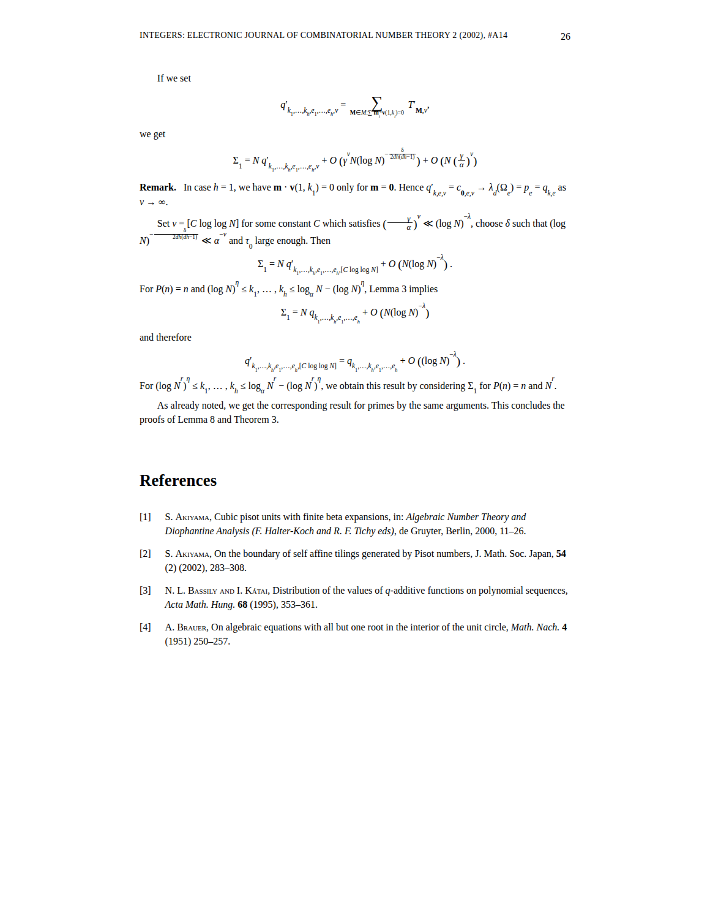INTEGERS: ELECTRONIC JOURNAL OF COMBINATORIAL NUMBER THEORY 2 (2002), #A14 26
If we set
q′k1,…,kh,e1,…,eh,ν = ∑M∈M:∑ mi·v(1,ki)=0 T′M,ν,
we get
Σ1 = N q′k1,…,kh,e1,…,eh,ν + O (γνN(log N)−δ 2dh(dh−1)) + O (N (γα)ν)
Remark. In case h = 1, we have m · v(1, k1) = 0 only for m = 0. Hence q′k,e,ν = c0,e,ν → λd(Ωe) = pe = qk,e as ν → ∞.
Set ν = [C log log N] for some constant C which satisfies (γα)ν ≪ (log N)−λ, choose δ such that (log N)−δ 2dh(dh−1) ≪ α−ν and τ0 large enough. Then
Σ1 = N q′k1,…,kh,e1,…,eh,[C log log N] + O (N(log N)−λ) .
For P(n) = n and (log N)η ≤ k1, … , kh ≤ logα N − (log N)η, Lemma 3 implies
Σ1 = N qk1,…,kh,e1,…,eh + O (N(log N)−λ)
and therefore
q′k1,…,kh,e1,…,eh,[C log log N] = qk1,…,kh,e1,…,eh + O ((log N)−λ) .
For (log Nr)η ≤ k1, … , kh ≤ logα Nr − (log Nr)η, we obtain this result by considering Σ1 for P(n) = n and Nr.
As already noted, we get the corresponding result for primes by the same arguments. This concludes the proofs of Lemma 8 and Theorem 3.
References
[1] S. Akiyama, Cubic pisot units with finite beta expansions, in: Algebraic Number Theory and Diophantine Analysis (F. Halter-Koch and R. F. Tichy eds), de Gruyter, Berlin, 2000, 11–26.
[2] S. Akiyama, On the boundary of self affine tilings generated by Pisot numbers, J. Math. Soc. Japan, 54 (2) (2002), 283–308.
[3] N. L. Bassily and I. Kátai, Distribution of the values of q-additive functions on polynomial sequences, Acta Math. Hung. 68 (1995), 353–361.
[4] A. Brauer, On algebraic equations with all but one root in the interior of the unit circle, Math. Nach. 4 (1951) 250–257.